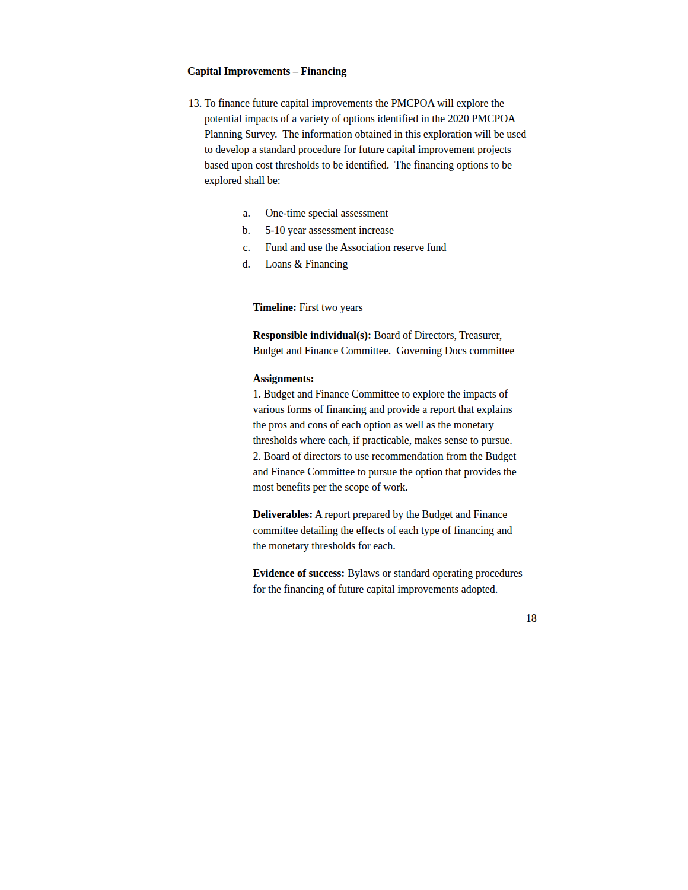Capital Improvements – Financing
To finance future capital improvements the PMCPOA will explore the potential impacts of a variety of options identified in the 2020 PMCPOA Planning Survey. The information obtained in this exploration will be used to develop a standard procedure for future capital improvement projects based upon cost thresholds to be identified. The financing options to be explored shall be:
One-time special assessment
5-10 year assessment increase
Fund and use the Association reserve fund
Loans & Financing
Timeline: First two years
Responsible individual(s): Board of Directors, Treasurer, Budget and Finance Committee. Governing Docs committee
Assignments:
1. Budget and Finance Committee to explore the impacts of various forms of financing and provide a report that explains the pros and cons of each option as well as the monetary thresholds where each, if practicable, makes sense to pursue.
2. Board of directors to use recommendation from the Budget and Finance Committee to pursue the option that provides the most benefits per the scope of work.
Deliverables: A report prepared by the Budget and Finance committee detailing the effects of each type of financing and the monetary thresholds for each.
Evidence of success: Bylaws or standard operating procedures for the financing of future capital improvements adopted.
18